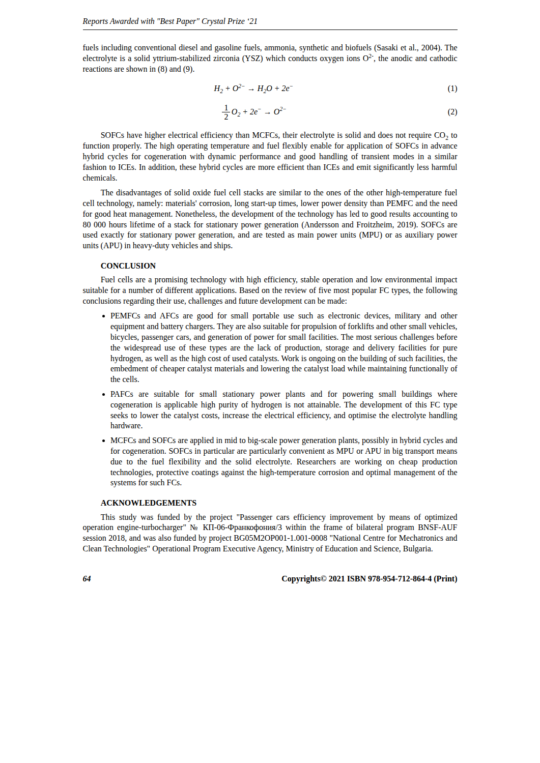Reports Awarded with "Best Paper" Crystal Prize ‘21
fuels including conventional diesel and gasoline fuels, ammonia, synthetic and biofuels (Sasaki et al., 2004). The electrolyte is a solid yttrium-stabilized zirconia (YSZ) which conducts oxygen ions O2-, the anodic and cathodic reactions are shown in (8) and (9).
H2 + O2− → H2O + 2e− (1)
12 O2 + 2e− → O2− (2)
SOFCs have higher electrical efficiency than MCFCs, their electrolyte is solid and does not require CO2 to function properly. The high operating temperature and fuel flexibly enable for application of SOFCs in advance hybrid cycles for cogeneration with dynamic performance and good handling of transient modes in a similar fashion to ICEs. In addition, these hybrid cycles are more efficient than ICEs and emit significantly less harmful chemicals.
The disadvantages of solid oxide fuel cell stacks are similar to the ones of the other high-temperature fuel cell technology, namely: materials' corrosion, long start-up times, lower power density than PEMFC and the need for good heat management. Nonetheless, the development of the technology has led to good results accounting to 80 000 hours lifetime of a stack for stationary power generation (Andersson and Froitzheim, 2019). SOFCs are used exactly for stationary power generation, and are tested as main power units (MPU) or as auxiliary power units (APU) in heavy-duty vehicles and ships.
CONCLUSION
Fuel cells are a promising technology with high efficiency, stable operation and low environmental impact suitable for a number of different applications. Based on the review of five most popular FC types, the following conclusions regarding their use, challenges and future development can be made:
PEMFCs and AFCs are good for small portable use such as electronic devices, military and other equipment and battery chargers. They are also suitable for propulsion of forklifts and other small vehicles, bicycles, passenger cars, and generation of power for small facilities. The most serious challenges before the widespread use of these types are the lack of production, storage and delivery facilities for pure hydrogen, as well as the high cost of used catalysts. Work is ongoing on the building of such facilities, the embedment of cheaper catalyst materials and lowering the catalyst load while maintaining functionally of the cells.
PAFCs are suitable for small stationary power plants and for powering small buildings where cogeneration is applicable high purity of hydrogen is not attainable. The development of this FC type seeks to lower the catalyst costs, increase the electrical efficiency, and optimise the electrolyte handling hardware.
MCFCs and SOFCs are applied in mid to big-scale power generation plants, possibly in hybrid cycles and for cogeneration. SOFCs in particular are particularly convenient as MPU or APU in big transport means due to the fuel flexibility and the solid electrolyte. Researchers are working on cheap production technologies, protective coatings against the high-temperature corrosion and optimal management of the systems for such FCs.
ACKNOWLEDGEMENTS
This study was funded by the project "Passenger cars efficiency improvement by means of optimized operation engine-turbocharger" № КП-06-Франкофония/3 within the frame of bilateral program BNSF-AUF session 2018, and was also funded by project BG05M2OP001-1.001-0008 "National Centre for Mechatronics and Clean Technologies" Operational Program Executive Agency, Ministry of Education and Science, Bulgaria.
64 Copyrights© 2021 ISBN 978-954-712-864-4 (Print)